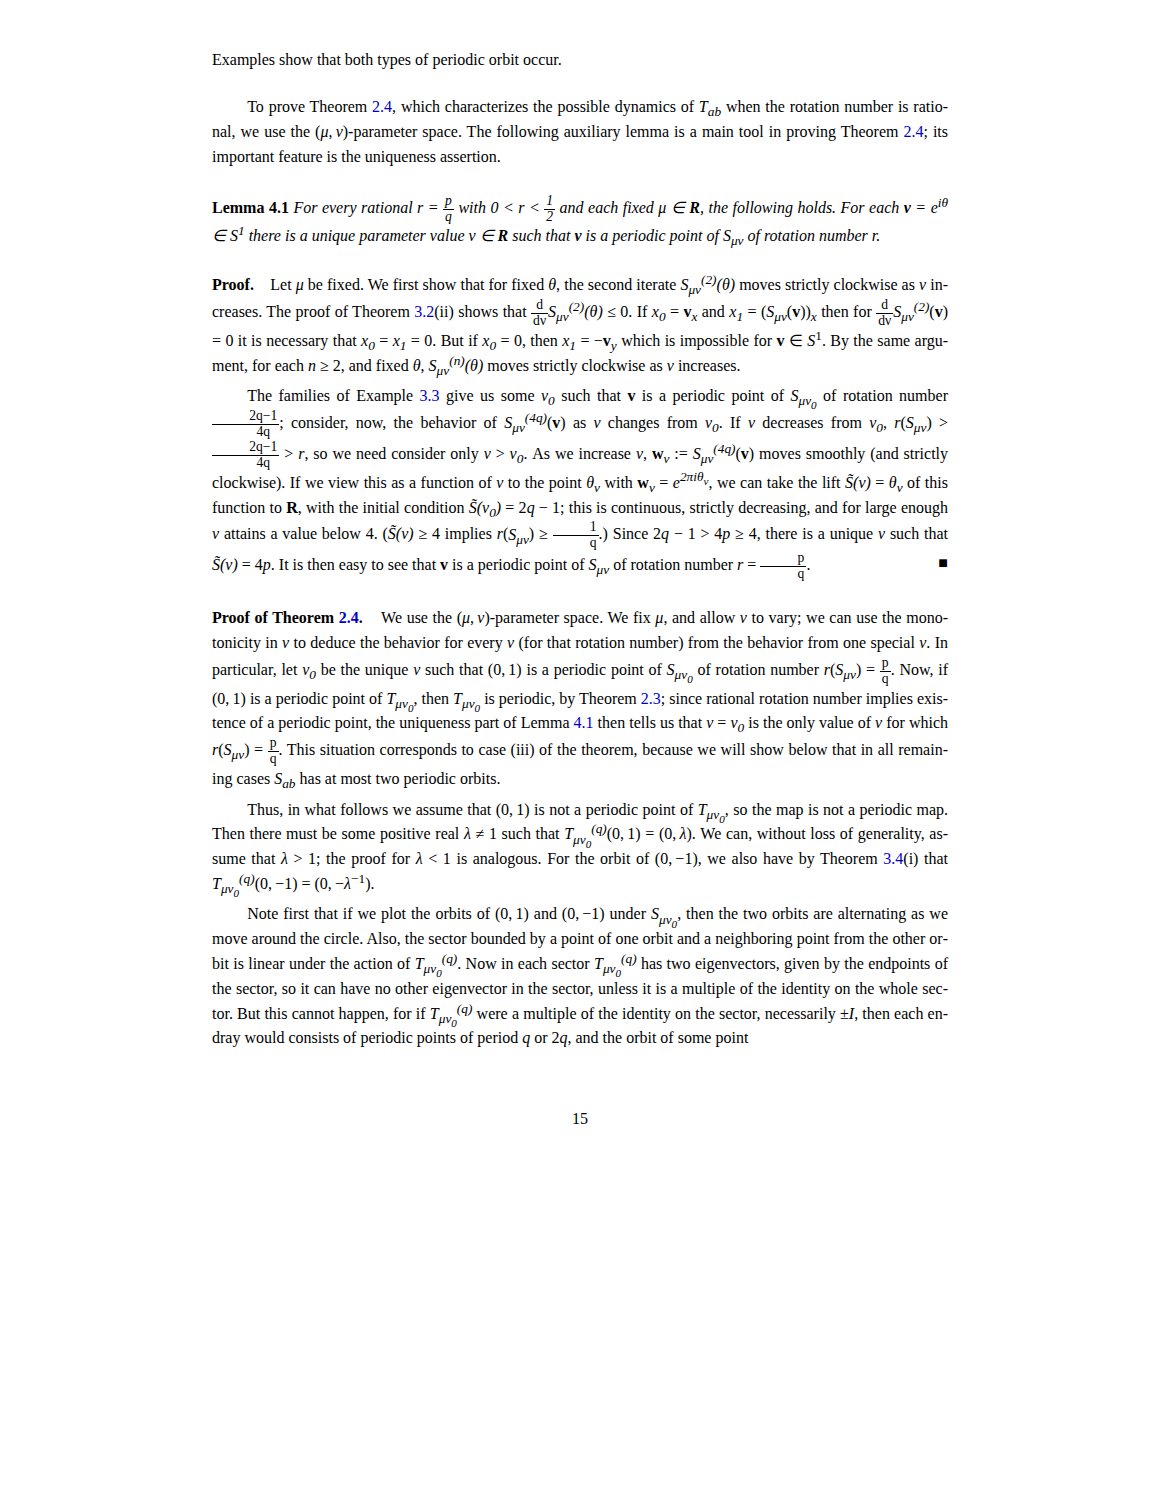Examples show that both types of periodic orbit occur.
To prove Theorem 2.4, which characterizes the possible dynamics of Tab when the rotation number is rational, we use the (μ, ν)-parameter space. The following auxiliary lemma is a main tool in proving Theorem 2.4; its important feature is the uniqueness assertion.
Lemma 4.1 For every rational r = pq with 0 < r < 12 and each fixed μ ∈ R, the following holds. For each v = eiθ ∈ S1 there is a unique parameter value ν ∈ R such that v is a periodic point of Sμν of rotation number r.
Proof. Let μ be fixed. We first show that for fixed θ, the second iterate Sμν(2)(θ) moves strictly clockwise as ν increases. The proof of Theorem 3.2(ii) shows that ddν Sμν(2)(θ) ≤ 0. If x0 = vx and x1 = (Sμν(v))x then for ddν Sμν(2)(v) = 0 it is necessary that x0 = x1 = 0. But if x0 = 0, then x1 = −vy which is impossible for v ∈ S1. By the same argument, for each n ≥ 2, and fixed θ, Sμν(n)(θ) moves strictly clockwise as ν increases.
The families of Example 3.3 give us some ν0 such that v is a periodic point of Sμν0 of rotation number 2q−14q; consider, now, the behavior of Sμν(4q)(v) as ν changes from ν0. If ν decreases from ν0, r(Sμν) > 2q−14q > r, so we need consider only ν > ν0. As we increase ν, wν := Sμν(4q)(v) moves smoothly (and strictly clockwise). If we view this as a function of ν to the point θν with wν = e2πiθν, we can take the lift S̃(ν) = θν of this function to R, with the initial condition S̃(ν0) = 2q − 1; this is continuous, strictly decreasing, and for large enough ν attains a value below 4. (S̃(ν) ≥ 4 implies r(Sμν) ≥ 1 q.) Since 2q − 1 > 4p ≥ 4, there is a unique ν such that S̃(ν) = 4p. It is then easy to see that v is a periodic point of Sμν of rotation number r = pq.■
Proof of Theorem 2.4. We use the (μ, ν)-parameter space. We fix μ, and allow ν to vary; we can use the monotonicity in ν to deduce the behavior for every ν (for that rotation number) from the behavior from one special ν. In particular, let ν0 be the unique ν such that (0, 1) is a periodic point of Sμν0 of rotation number r(Sμν) = pq. Now, if (0, 1) is a periodic point of Tμν0, then Tμν0 is periodic, by Theorem 2.3; since rational rotation number implies existence of a periodic point, the uniqueness part of Lemma 4.1 then tells us that ν = ν0 is the only value of ν for which r(Sμν) = pq. This situation corresponds to case (iii) of the theorem, because we will show below that in all remaining cases Sab has at most two periodic orbits.
Thus, in what follows we assume that (0, 1) is not a periodic point of Tμν0, so the map is not a periodic map. Then there must be some positive real λ ≠ 1 such that Tμν0(q)(0, 1) = (0, λ). We can, without loss of generality, assume that λ > 1; the proof for λ < 1 is analogous. For the orbit of (0, −1), we also have by Theorem 3.4(i) that Tμν0(q)(0, −1) = (0, −λ−1).
Note first that if we plot the orbits of (0, 1) and (0, −1) under Sμν0, then the two orbits are alternating as we move around the circle. Also, the sector bounded by a point of one orbit and a neighboring point from the other orbit is linear under the action of Tμν0(q). Now in each sector Tμν0(q) has two eigenvectors, given by the endpoints of the sector, so it can have no other eigenvector in the sector, unless it is a multiple of the identity on the whole sector. But this cannot happen, for if Tμν0(q) were a multiple of the identity on the sector, necessarily ±I, then each endray would consists of periodic points of period q or 2q, and the orbit of some point
15